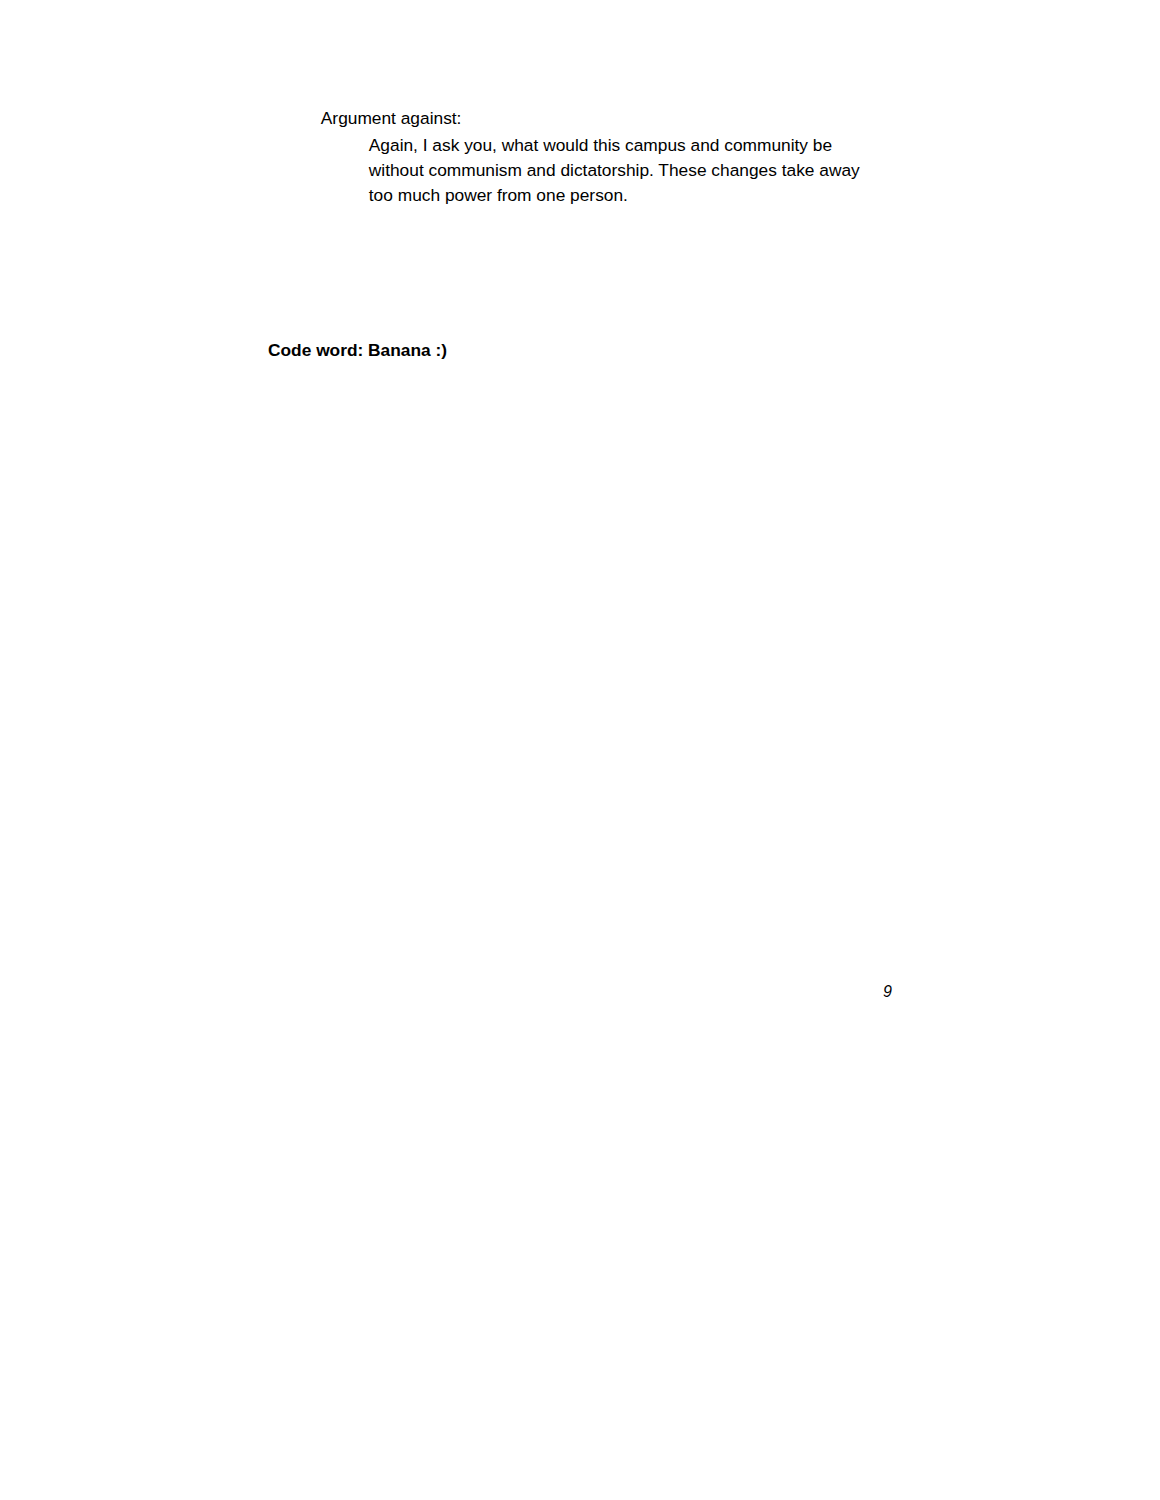Argument against:
Again, I ask you, what would this campus and community be without communism and dictatorship. These changes take away too much power from one person.
Code word: Banana :)
9